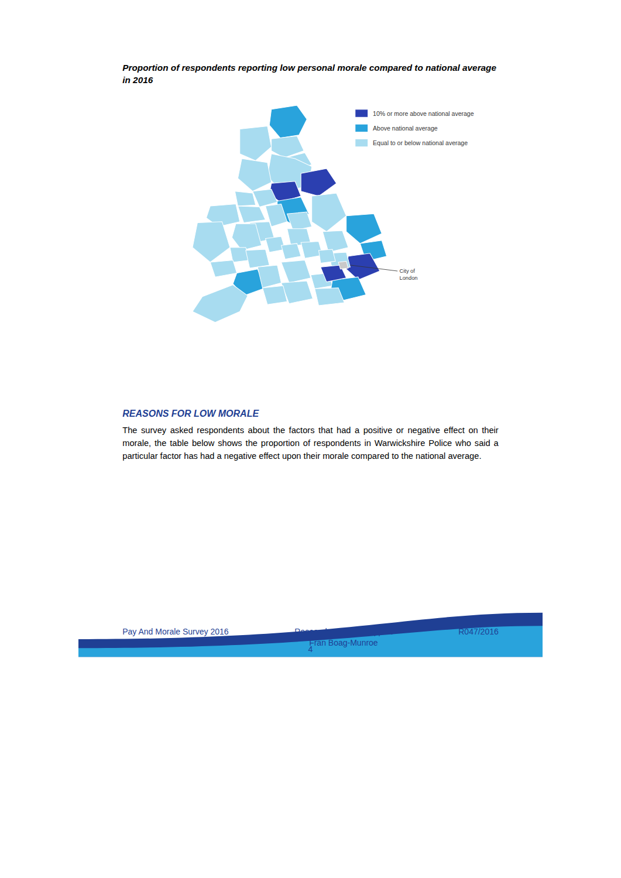Proportion of respondents reporting low personal morale compared to national average in 2016
10% or more above national average Above national average Equal to or below national average City of London
REASONS FOR LOW MORALE
The survey asked respondents about the factors that had a positive or negative effect on their morale, the table below shows the proportion of respondents in Warwickshire Police who said a particular factor has had a negative effect upon their morale compared to the national average.
Pay And Morale Survey 2016
Warwickshire Police
Research & Policy Support
Fran Boag-Munroe
R047/2016
4